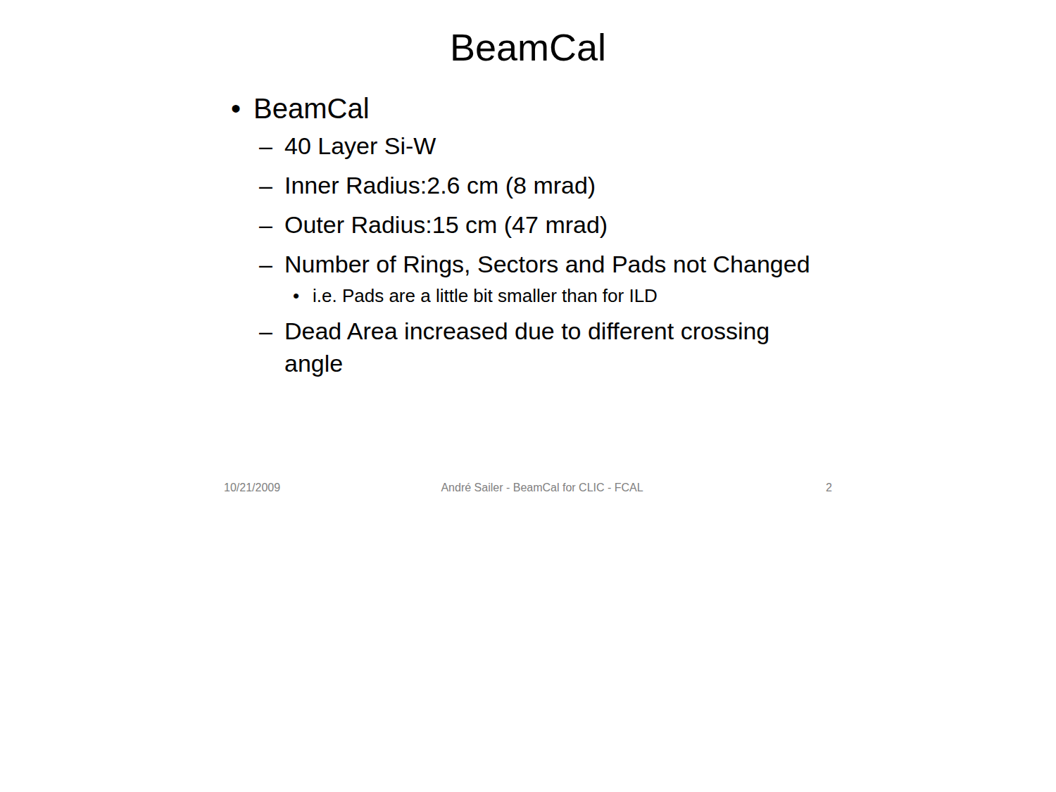BeamCal
BeamCal
40 Layer Si-W
Inner Radius: 2.6 cm (8 mrad)
Outer Radius: 15 cm (47 mrad)
Number of Rings, Sectors and Pads not Changed
i.e. Pads are a little bit smaller than for ILD
Dead Area increased due to different crossing angle
10/21/2009 André Sailer - BeamCal for CLIC - FCAL 2